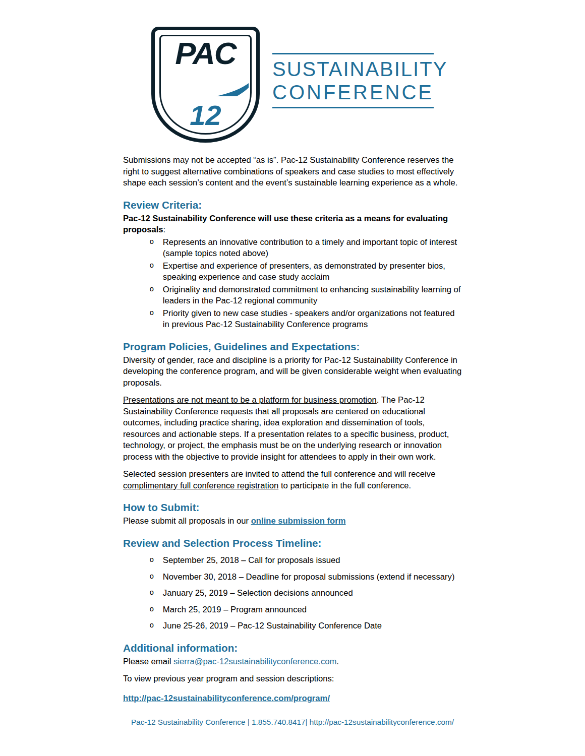PAC
12
SUSTAINABILITY
CONFERENCE
Submissions may not be accepted “as is”. Pac-12 Sustainability Conference reserves the right to suggest alternative combinations of speakers and case studies to most effectively shape each session’s content and the event’s sustainable learning experience as a whole.
Review Criteria:
Pac-12 Sustainability Conference will use these criteria as a means for evaluating proposals:
Represents an innovative contribution to a timely and important topic of interest (sample topics noted above)
Expertise and experience of presenters, as demonstrated by presenter bios, speaking experience and case study acclaim
Originality and demonstrated commitment to enhancing sustainability learning of leaders in the Pac-12 regional community
Priority given to new case studies - speakers and/or organizations not featured in previous Pac-12 Sustainability Conference programs
Program Policies, Guidelines and Expectations:
Diversity of gender, race and discipline is a priority for Pac-12 Sustainability Conference in developing the conference program, and will be given considerable weight when evaluating proposals.
Presentations are not meant to be a platform for business promotion. The Pac-12 Sustainability Conference requests that all proposals are centered on educational outcomes, including practice sharing, idea exploration and dissemination of tools, resources and actionable steps. If a presentation relates to a specific business, product, technology, or project, the emphasis must be on the underlying research or innovation process with the objective to provide insight for attendees to apply in their own work.
Selected session presenters are invited to attend the full conference and will receive complimentary full conference registration to participate in the full conference.
How to Submit:
Please submit all proposals in our online submission form
Review and Selection Process Timeline:
September 25, 2018 – Call for proposals issued
November 30, 2018 – Deadline for proposal submissions (extend if necessary)
January 25, 2019 – Selection decisions announced
March 25, 2019 – Program announced
June 25-26, 2019 – Pac-12 Sustainability Conference Date
Additional information:
Please email sierra@pac-12sustainabilityconference.com.
To view previous year program and session descriptions:
http://pac-12sustainabilityconference.com/program/
Pac-12 Sustainability Conference | 1.855.740.8417| http://pac-12sustainabilityconference.com/